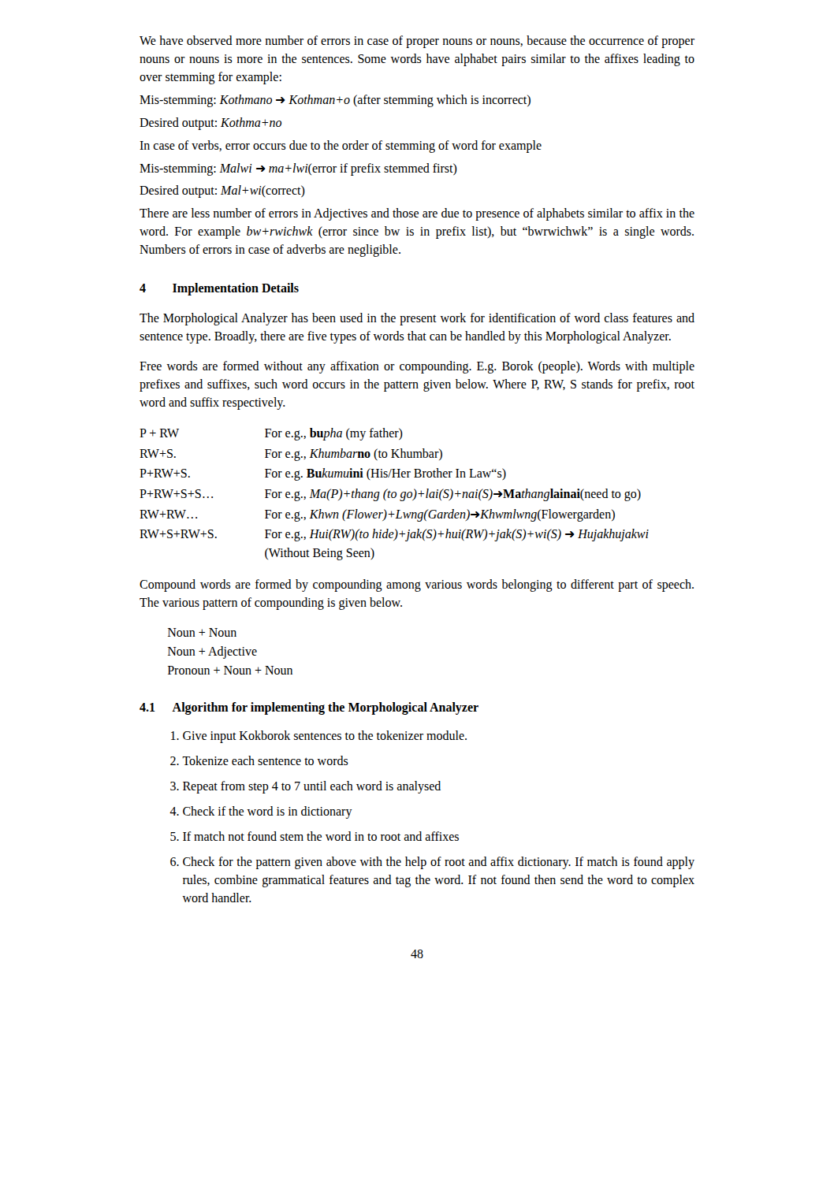We have observed more number of errors in case of proper nouns or nouns, because the occurrence of proper nouns or nouns is more in the sentences. Some words have alphabet pairs similar to the affixes leading to over stemming for example:
Mis-stemming: Kothmano ➜ Kothman+o (after stemming which is incorrect)
Desired output: Kothma+no
In case of verbs, error occurs due to the order of stemming of word for example
Mis-stemming: Malwi ➜ ma+lwi(error if prefix stemmed first)
Desired output: Mal+wi(correct)
There are less number of errors in Adjectives and those are due to presence of alphabets similar to affix in the word. For example bw+rwichwk (error since bw is in prefix list), but “bwrwichwk” is a single words. Numbers of errors in case of adverbs are negligible.
4 Implementation Details
The Morphological Analyzer has been used in the present work for identification of word class features and sentence type. Broadly, there are five types of words that can be handled by this Morphological Analyzer.
Free words are formed without any affixation or compounding. E.g. Borok (people). Words with multiple prefixes and suffixes, such word occurs in the pattern given below. Where P, RW, S stands for prefix, root word and suffix respectively.
| P + RW | For e.g., bu pha (my father) |
| RW+S. | For e.g., Khumbar no (to Khumbar) |
| P+RW+S. | For e.g. Bu kumu ini (His/Her Brother In Law“s) |
| P+RW+S+S… | For e.g., Ma(P)+thang (to go)+lai(S)+nai(S) ➜ Ma thang lainai (need to go) |
| RW+RW… | For e.g., Khwn (Flower)+Lwng(Garden) ➜ Khwmlwng (Flowergarden) |
| RW+S+RW+S. | For e.g., Hui(RW)(to hide)+jak(S)+hui(RW)+jak(S)+wi(S) ➜ Hujakhujakwi (Without Being Seen) |
Compound words are formed by compounding among various words belonging to different part of speech. The various pattern of compounding is given below.
Noun + Noun
Noun + Adjective
Pronoun + Noun + Noun
4.1 Algorithm for implementing the Morphological Analyzer
Give input Kokborok sentences to the tokenizer module.
Tokenize each sentence to words
Repeat from step 4 to 7 until each word is analysed
Check if the word is in dictionary
If match not found stem the word in to root and affixes
Check for the pattern given above with the help of root and affix dictionary. If match is found apply rules, combine grammatical features and tag the word. If not found then send the word to complex word handler.
48